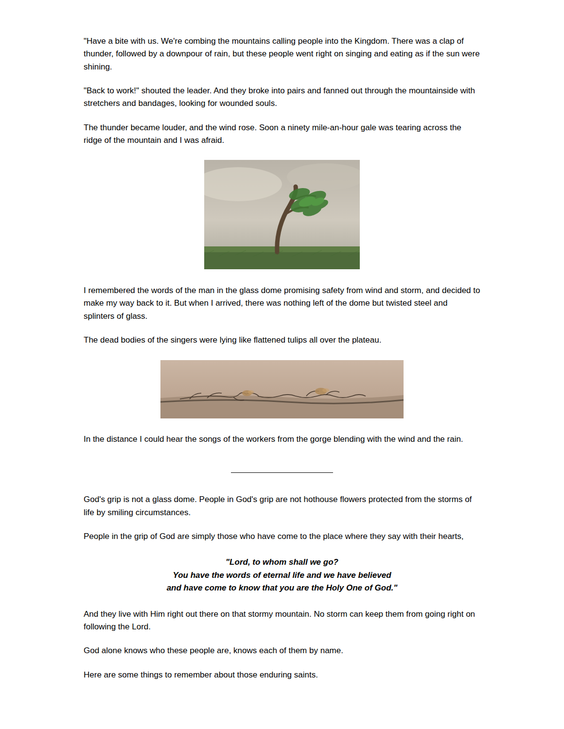"Have a bite with us. We're combing the mountains calling people into the Kingdom. There was a clap of thunder, followed by a downpour of rain, but these people went right on singing and eating as if the sun were shining.
"Back to work!" shouted the leader. And they broke into pairs and fanned out through the mountainside with stretchers and bandages, looking for wounded souls.
The thunder became louder, and the wind rose. Soon a ninety mile-an-hour gale was tearing across the ridge of the mountain and I was afraid.
I remembered the words of the man in the glass dome promising safety from wind and storm, and decided to make my way back to it. But when I arrived, there was nothing left of the dome but twisted steel and splinters of glass.
The dead bodies of the singers were lying like flattened tulips all over the plateau.
In the distance I could hear the songs of the workers from the gorge blending with the wind and the rain.
God's grip is not a glass dome. People in God's grip are not hothouse flowers protected from the storms of life by smiling circumstances.
People in the grip of God are simply those who have come to the place where they say with their hearts,
"Lord, to whom shall we go?
You have the words of eternal life and we have believed
and have come to know that you are the Holy One of God."
And they live with Him right out there on that stormy mountain. No storm can keep them from going right on following the Lord.
God alone knows who these people are, knows each of them by name.
Here are some things to remember about those enduring saints.